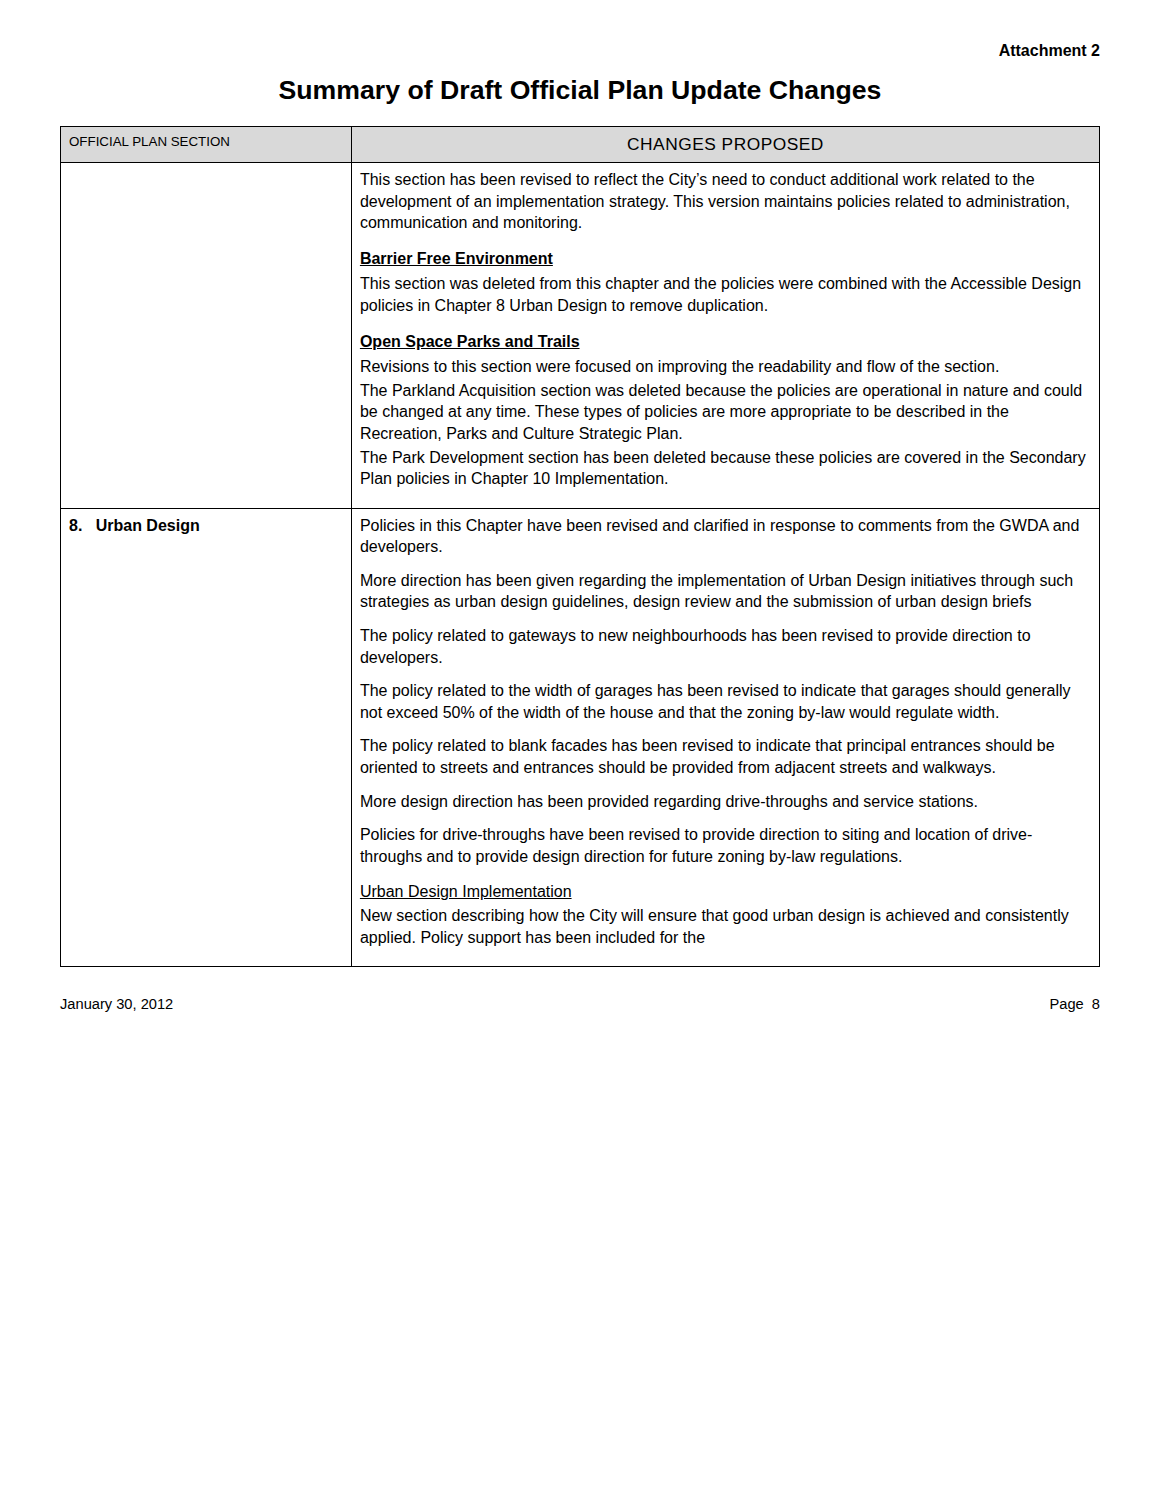Attachment 2
Summary of Draft Official Plan Update Changes
| OFFICIAL PLAN SECTION | CHANGES PROPOSED |
| --- | --- |
| | This section has been revised to reflect the City’s need to conduct additional work related to the development of an implementation strategy. This version maintains policies related to administration, communication and monitoring. Barrier Free Environment This section was deleted from this chapter and the policies were combined with the Accessible Design policies in Chapter 8 Urban Design to remove duplication. Open Space Parks and Trails Revisions to this section were focused on improving the readability and flow of the section. The Parkland Acquisition section was deleted because the policies are operational in nature and could be changed at any time. These types of policies are more appropriate to be described in the Recreation, Parks and Culture Strategic Plan. The Park Development section has been deleted because these policies are covered in the Secondary Plan policies in Chapter 10 Implementation. |
| 8. Urban Design | Policies in this Chapter have been revised and clarified in response to comments from the GWDA and developers. More direction has been given regarding the implementation of Urban Design initiatives through such strategies as urban design guidelines, design review and the submission of urban design briefs The policy related to gateways to new neighbourhoods has been revised to provide direction to developers. The policy related to the width of garages has been revised to indicate that garages should generally not exceed 50% of the width of the house and that the zoning by-law would regulate width. The policy related to blank facades has been revised to indicate that principal entrances should be oriented to streets and entrances should be provided from adjacent streets and walkways. More design direction has been provided regarding drive-throughs and service stations. Policies for drive-throughs have been revised to provide direction to siting and location of drive-throughs and to provide design direction for future zoning by-law regulations. Urban Design Implementation New section describing how the City will ensure that good urban design is achieved and consistently applied. Policy support has been included for the |
January 30, 2012 Page 8